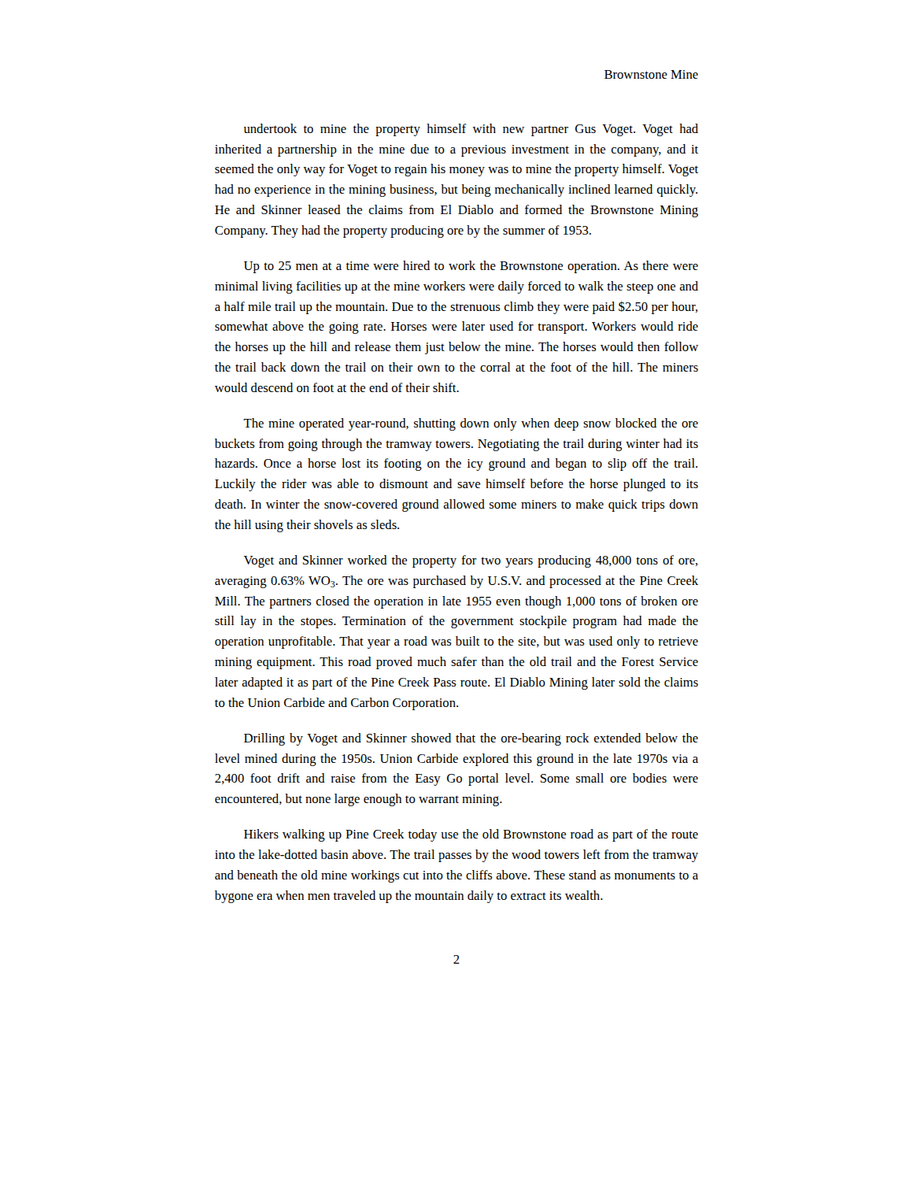Brownstone Mine
undertook to mine the property himself with new partner Gus Voget. Voget had inherited a partnership in the mine due to a previous investment in the company, and it seemed the only way for Voget to regain his money was to mine the property himself. Voget had no experience in the mining business, but being mechanically inclined learned quickly. He and Skinner leased the claims from El Diablo and formed the Brownstone Mining Company. They had the property producing ore by the summer of 1953.
Up to 25 men at a time were hired to work the Brownstone operation. As there were minimal living facilities up at the mine workers were daily forced to walk the steep one and a half mile trail up the mountain. Due to the strenuous climb they were paid $2.50 per hour, somewhat above the going rate. Horses were later used for transport. Workers would ride the horses up the hill and release them just below the mine. The horses would then follow the trail back down the trail on their own to the corral at the foot of the hill. The miners would descend on foot at the end of their shift.
The mine operated year-round, shutting down only when deep snow blocked the ore buckets from going through the tramway towers. Negotiating the trail during winter had its hazards. Once a horse lost its footing on the icy ground and began to slip off the trail. Luckily the rider was able to dismount and save himself before the horse plunged to its death. In winter the snow-covered ground allowed some miners to make quick trips down the hill using their shovels as sleds.
Voget and Skinner worked the property for two years producing 48,000 tons of ore, averaging 0.63% WO3. The ore was purchased by U.S.V. and processed at the Pine Creek Mill. The partners closed the operation in late 1955 even though 1,000 tons of broken ore still lay in the stopes. Termination of the government stockpile program had made the operation unprofitable. That year a road was built to the site, but was used only to retrieve mining equipment. This road proved much safer than the old trail and the Forest Service later adapted it as part of the Pine Creek Pass route. El Diablo Mining later sold the claims to the Union Carbide and Carbon Corporation.
Drilling by Voget and Skinner showed that the ore-bearing rock extended below the level mined during the 1950s. Union Carbide explored this ground in the late 1970s via a 2,400 foot drift and raise from the Easy Go portal level. Some small ore bodies were encountered, but none large enough to warrant mining.
Hikers walking up Pine Creek today use the old Brownstone road as part of the route into the lake-dotted basin above. The trail passes by the wood towers left from the tramway and beneath the old mine workings cut into the cliffs above. These stand as monuments to a bygone era when men traveled up the mountain daily to extract its wealth.
2